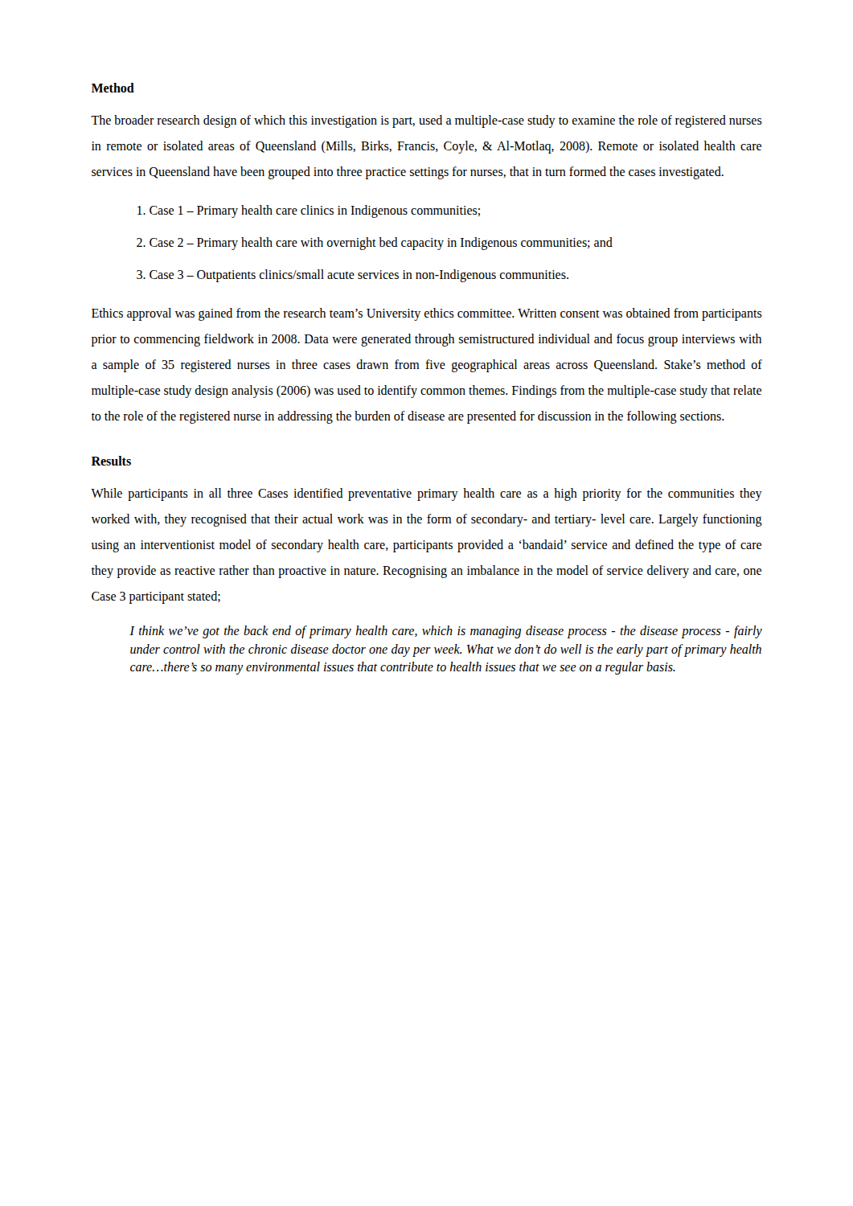Method
The broader research design of which this investigation is part, used a multiple-case study to examine the role of registered nurses in remote or isolated areas of Queensland (Mills, Birks, Francis, Coyle, & Al-Motlaq, 2008). Remote or isolated health care services in Queensland have been grouped into three practice settings for nurses, that in turn formed the cases investigated.
Case 1 – Primary health care clinics in Indigenous communities;
Case 2 – Primary health care with overnight bed capacity in Indigenous communities; and
Case 3 – Outpatients clinics/small acute services in non-Indigenous communities.
Ethics approval was gained from the research team’s University ethics committee. Written consent was obtained from participants prior to commencing fieldwork in 2008. Data were generated through semistructured individual and focus group interviews with a sample of 35 registered nurses in three cases drawn from five geographical areas across Queensland. Stake’s method of multiple-case study design analysis (2006) was used to identify common themes. Findings from the multiple-case study that relate to the role of the registered nurse in addressing the burden of disease are presented for discussion in the following sections.
Results
While participants in all three Cases identified preventative primary health care as a high priority for the communities they worked with, they recognised that their actual work was in the form of secondary- and tertiary- level care. Largely functioning using an interventionist model of secondary health care, participants provided a ‘bandaid’ service and defined the type of care they provide as reactive rather than proactive in nature. Recognising an imbalance in the model of service delivery and care, one Case 3 participant stated;
I think we’ve got the back end of primary health care, which is managing disease process - the disease process - fairly under control with the chronic disease doctor one day per week. What we don’t do well is the early part of primary health care…there’s so many environmental issues that contribute to health issues that we see on a regular basis.